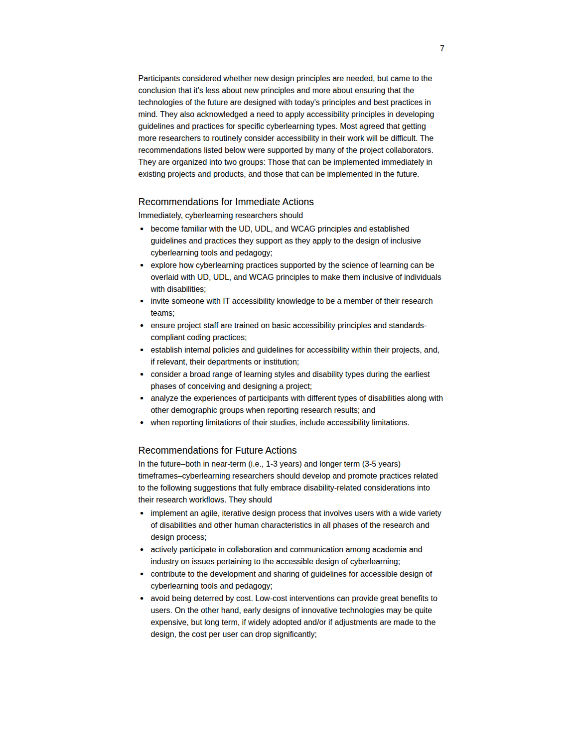7
Participants considered whether new design principles are needed, but came to the conclusion that it's less about new principles and more about ensuring that the technologies of the future are designed with today's principles and best practices in mind. They also acknowledged a need to apply accessibility principles in developing guidelines and practices for specific cyberlearning types. Most agreed that getting more researchers to routinely consider accessibility in their work will be difficult. The recommendations listed below were supported by many of the project collaborators. They are organized into two groups: Those that can be implemented immediately in existing projects and products, and those that can be implemented in the future.
Recommendations for Immediate Actions
Immediately, cyberlearning researchers should
become familiar with the UD, UDL, and WCAG principles and established guidelines and practices they support as they apply to the design of inclusive cyberlearning tools and pedagogy;
explore how cyberlearning practices supported by the science of learning can be overlaid with UD, UDL, and WCAG principles to make them inclusive of individuals with disabilities;
invite someone with IT accessibility knowledge to be a member of their research teams;
ensure project staff are trained on basic accessibility principles and standards-compliant coding practices;
establish internal policies and guidelines for accessibility within their projects, and, if relevant, their departments or institution;
consider a broad range of learning styles and disability types during the earliest phases of conceiving and designing a project;
analyze the experiences of participants with different types of disabilities along with other demographic groups when reporting research results; and
when reporting limitations of their studies, include accessibility limitations.
Recommendations for Future Actions
In the future–both in near-term (i.e., 1-3 years) and longer term (3-5 years) timeframes–cyberlearning researchers should develop and promote practices related to the following suggestions that fully embrace disability-related considerations into their research workflows. They should
implement an agile, iterative design process that involves users with a wide variety of disabilities and other human characteristics in all phases of the research and design process;
actively participate in collaboration and communication among academia and industry on issues pertaining to the accessible design of cyberlearning;
contribute to the development and sharing of guidelines for accessible design of cyberlearning tools and pedagogy;
avoid being deterred by cost. Low-cost interventions can provide great benefits to users. On the other hand, early designs of innovative technologies may be quite expensive, but long term, if widely adopted and/or if adjustments are made to the design, the cost per user can drop significantly;